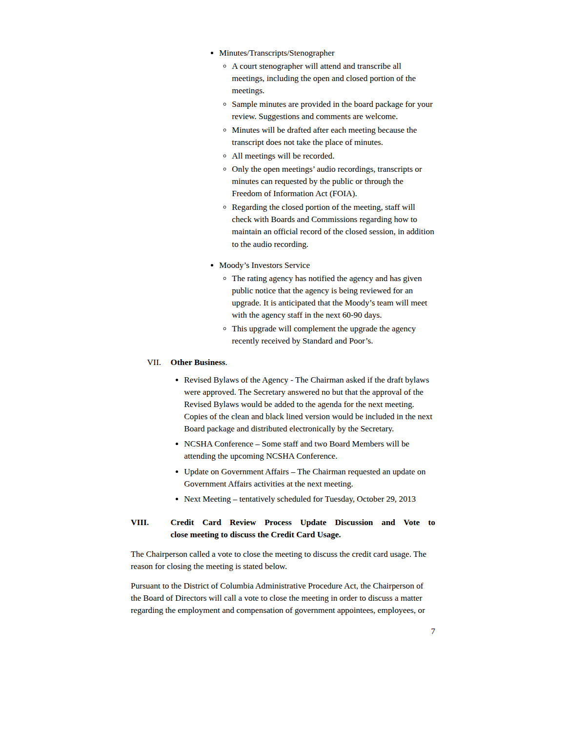Minutes/Transcripts/Stenographer
A court stenographer will attend and transcribe all meetings, including the open and closed portion of the meetings.
Sample minutes are provided in the board package for your review. Suggestions and comments are welcome.
Minutes will be drafted after each meeting because the transcript does not take the place of minutes.
All meetings will be recorded.
Only the open meetings’ audio recordings, transcripts or minutes can requested by the public or through the Freedom of Information Act (FOIA).
Regarding the closed portion of the meeting, staff will check with Boards and Commissions regarding how to maintain an official record of the closed session, in addition to the audio recording.
Moody’s Investors Service
The rating agency has notified the agency and has given public notice that the agency is being reviewed for an upgrade. It is anticipated that the Moody’s team will meet with the agency staff in the next 60-90 days.
This upgrade will complement the upgrade the agency recently received by Standard and Poor’s.
VII.
Other Business.
Revised Bylaws of the Agency - The Chairman asked if the draft bylaws were approved. The Secretary answered no but that the approval of the Revised Bylaws would be added to the agenda for the next meeting. Copies of the clean and black lined version would be included in the next Board package and distributed electronically by the Secretary.
NCSHA Conference – Some staff and two Board Members will be attending the upcoming NCSHA Conference.
Update on Government Affairs – The Chairman requested an update on Government Affairs activities at the next meeting.
Next Meeting – tentatively scheduled for Tuesday, October 29, 2013
VIII.
Credit Card Review Process Update Discussion and Vote to
close meeting to discuss the Credit Card Usage.
The Chairperson called a vote to close the meeting to discuss the credit card usage. The reason for closing the meeting is stated below.
Pursuant to the District of Columbia Administrative Procedure Act, the Chairperson of the Board of Directors will call a vote to close the meeting in order to discuss a matter regarding the employment and compensation of government appointees, employees, or
7